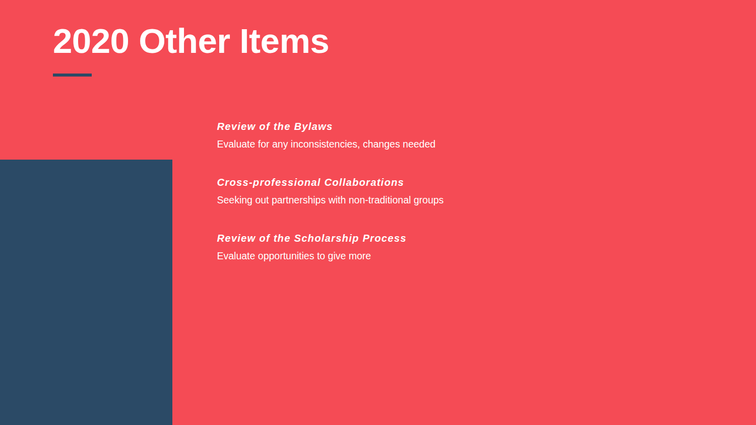2020 Other Items
Review of the Bylaws
Evaluate for any inconsistencies, changes needed
Cross-professional Collaborations
Seeking out partnerships with non-traditional groups
Review of the Scholarship Process
Evaluate opportunities to give more